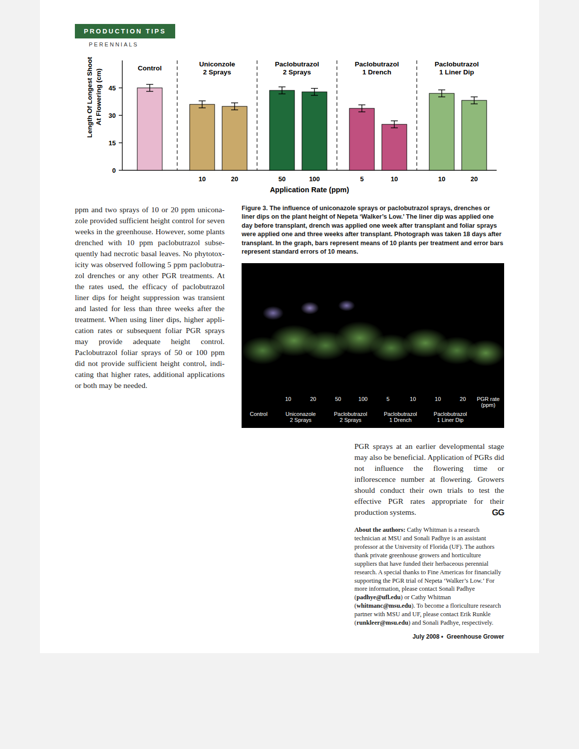PRODUCTION TIPS
PERENNIALS
0 15 30 45 Length Of Longest Shoot At Flowering (cm) Control Uniconzole 2 Sprays Paclobutrazol 2 Sprays Paclobutrazol 1 Drench Paclobutrazol 1 Liner Dip 10 20 50 100 5 10 10 20 Application Rate (ppm)
ppm and two sprays of 10 or 20 ppm uniconazole provided sufficient height control for seven weeks in the greenhouse. However, some plants drenched with 10 ppm paclobutrazol subsequently had necrotic basal leaves. No phytotoxicity was observed following 5 ppm paclobutrazol drenches or any other PGR treatments. At the rates used, the efficacy of paclobutrazol liner dips for height suppression was transient and lasted for less than three weeks after the treatment. When using liner dips, higher application rates or subsequent foliar PGR sprays may provide adequate height control. Paclobutrazol foliar sprays of 50 or 100 ppm did not provide sufficient height control, indicating that higher rates, additional applications or both may be needed.
Figure 3. The influence of uniconazole sprays or paclobutrazol sprays, drenches or liner dips on the plant height of Nepeta ‘Walker’s Low.’ The liner dip was applied one day before transplant, drench was applied one week after transplant and foliar sprays were applied one and three weeks after transplant. Photograph was taken 18 days after transplant. In the graph, bars represent means of 10 plants per treatment and error bars represent standard errors of 10 means.
1020
50100
510
1020
PGR rate (ppm)
Control
Uniconazole 2 Sprays
Paclobutrazol 2 Sprays
Paclobutrazol 1 Drench
Paclobutrazol 1 Liner Dip
PGR sprays at an earlier developmental stage may also be beneficial. Application of PGRs did not influence the flowering time or inflorescence number at flowering. Growers should conduct their own trials to test the effective PGR rates appropriate for their production systems. GG
About the authors: Cathy Whitman is a research technician at MSU and Sonali Padhye is an assistant professor at the University of Florida (UF). The authors thank private greenhouse growers and horticulture suppliers that have funded their herbaceous perennial research. A special thanks to Fine Americas for financially supporting the PGR trial of Nepeta ‘Walker’s Low.’ For more information, please contact Sonali Padhye (padhye@ufl.edu) or Cathy Whitman (whitmanc@msu.edu). To become a floriculture research partner with MSU and UF, please contact Erik Runkle (runkleer@msu.edu) and Sonali Padhye, respectively.
July 2008 • Greenhouse Grower